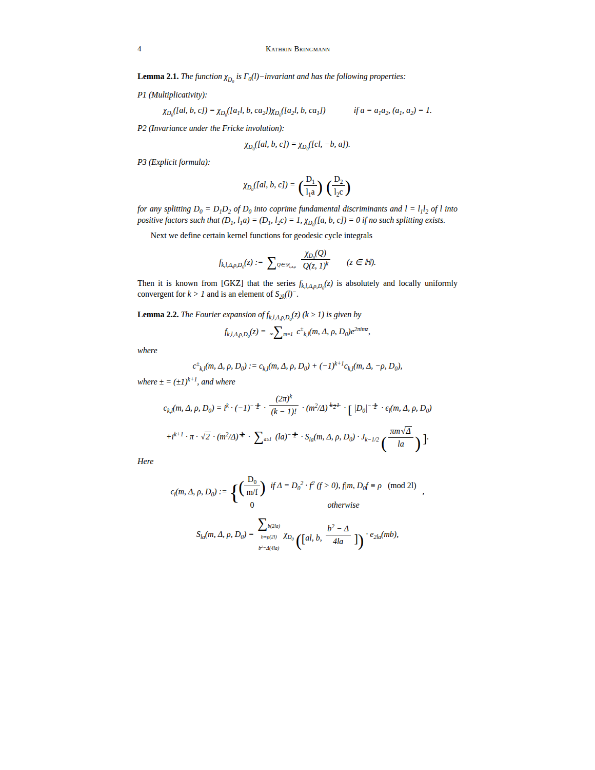4 Kathrin Bringmann
Lemma 2.1. The function χD0 is Γ0(l)−invariant and has the following properties:
P1 (Multiplicativity):
χD0([al, b, c]) = χD0([a1l, b, ca2])χD0([a2l, b, ca1]) if a = a1a2, (a1, a2) = 1.
P2 (Invariance under the Fricke involution):
χD0([al, b, c]) = χD0([cl, −b, a]).
P3 (Explicit formula):
χD0([al, b, c]) = (D1 l1a) (D2 l2c)
for any splitting D0 = D1D2 of D0 into coprime fundamental discriminants and l = l1l2 of l into positive factors such that (D1, l1a) = (D1, l2c) = 1, χD0([a, b, c]) = 0 if no such splitting exists.
Next we define certain kernel functions for geodesic cycle integrals
fk,l,Δ,ρ,D0(z) := ∑Q∈𝒟l,Δ,ρ χD0(Q) Q(z, 1)k (z ∈ ℍ).
Then it is known from [GKZ] that the series fk,l,Δ,ρ,D0(z) is absolutely and locally uniformly convergent for k > 1 and is an element of S2k(l)−.
Lemma 2.2. The Fourier expansion of fk,l,Δ,ρ,D0(z) (k ≥ 1) is given by
fk,l,Δ,ρ,D0(z) = ∞∑m=1 c±k,l(m, Δ, ρ, D0)e2πimz,
where
c±k,l(m, Δ, ρ, D0) := ck,l(m, Δ, ρ, D0) + (−1)k+1ck,l(m, Δ, −ρ, D0),
where ± = (±1)k+1, and where
ck,l(m, Δ, ρ, D0) = ik · (−1)−12 · (2π)k(k − 1)! · (m2/Δ)k−12 · [ |D0|−12 · ϵl(m, Δ, ρ, D0) +ik+1 · π · √2 · (m2/Δ)14 · ∑a≥1 (la)−12 · Sla(m, Δ, ρ, D0) · Jk−1/2 (πm√Δ la) ].
Here
ϵl(m, Δ, ρ, D0) := {
| ( D 0 m/f ) | if Δ = D 0 2 · f 2 (f > 0), f/m, D 0 f ≡ ρ (mod 2l) |
| 0 | otherwise |
,
Sla(m, Δ, ρ, D0) = ∑b(2la)
b≡ρ(2l)
b2≡Δ(4la) χD0 ([al, b, b2 − Δ 4la ]) · e2la(mb),